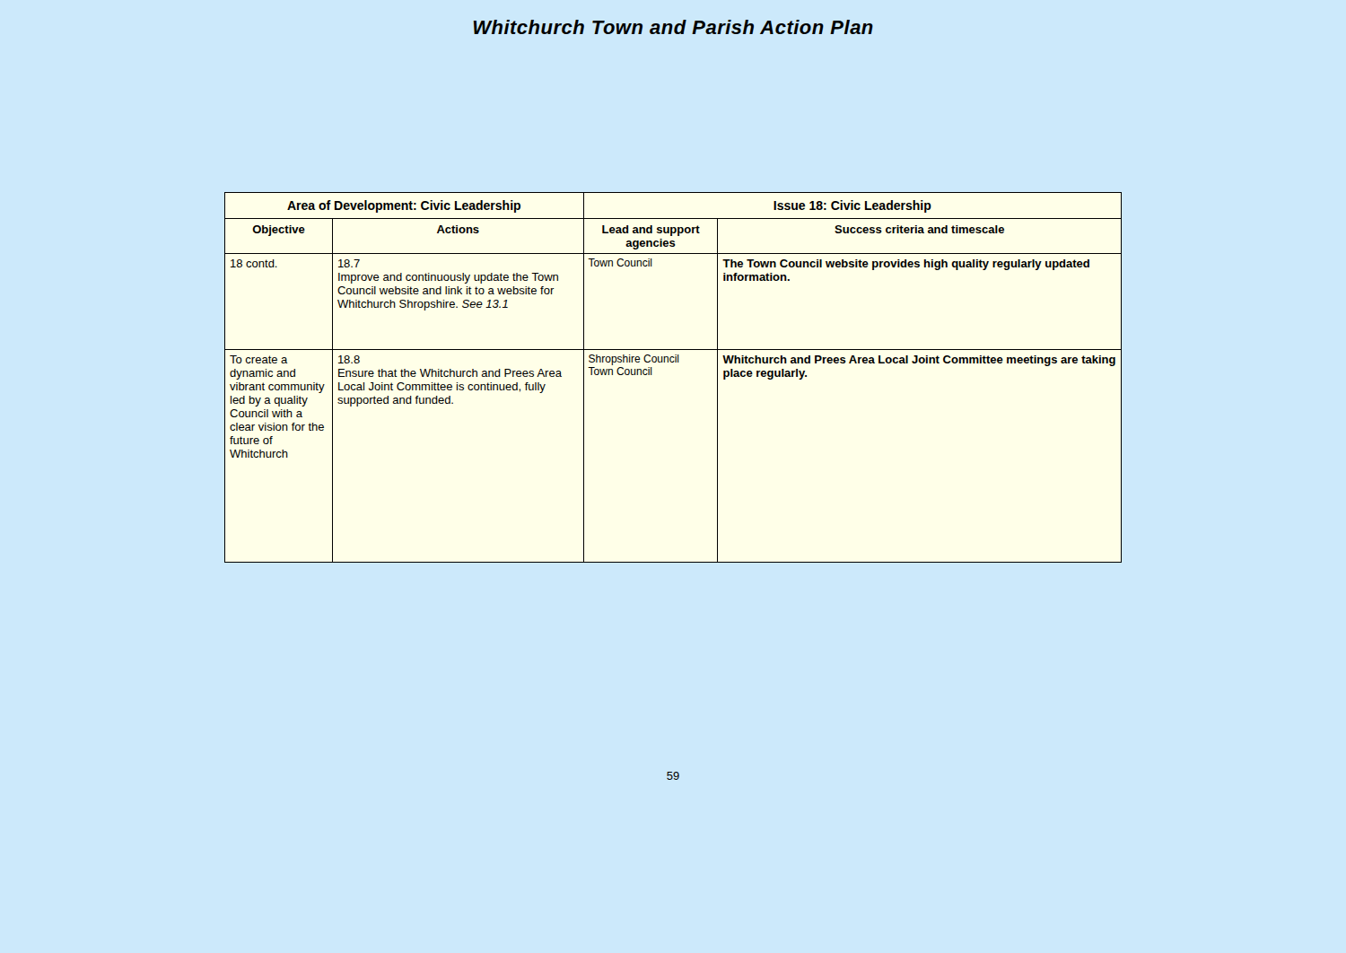Whitchurch Town and Parish Action Plan
| Area of Development: Civic Leadership | Issue 18: Civic Leadership |
| Objective | Actions | Lead and support agencies | Success criteria and timescale |
| 18 contd. | 18.7 Improve and continuously update the Town Council website and link it to a website for Whitchurch Shropshire. See 13.1 | Town Council | The Town Council website provides high quality regularly updated information. |
| To create a dynamic and vibrant community led by a quality Council with a clear vision for the future of Whitchurch | 18.8 Ensure that the Whitchurch and Prees Area Local Joint Committee is continued, fully supported and funded. | Shropshire Council Town Council | Whitchurch and Prees Area Local Joint Committee meetings are taking place regularly. |
59